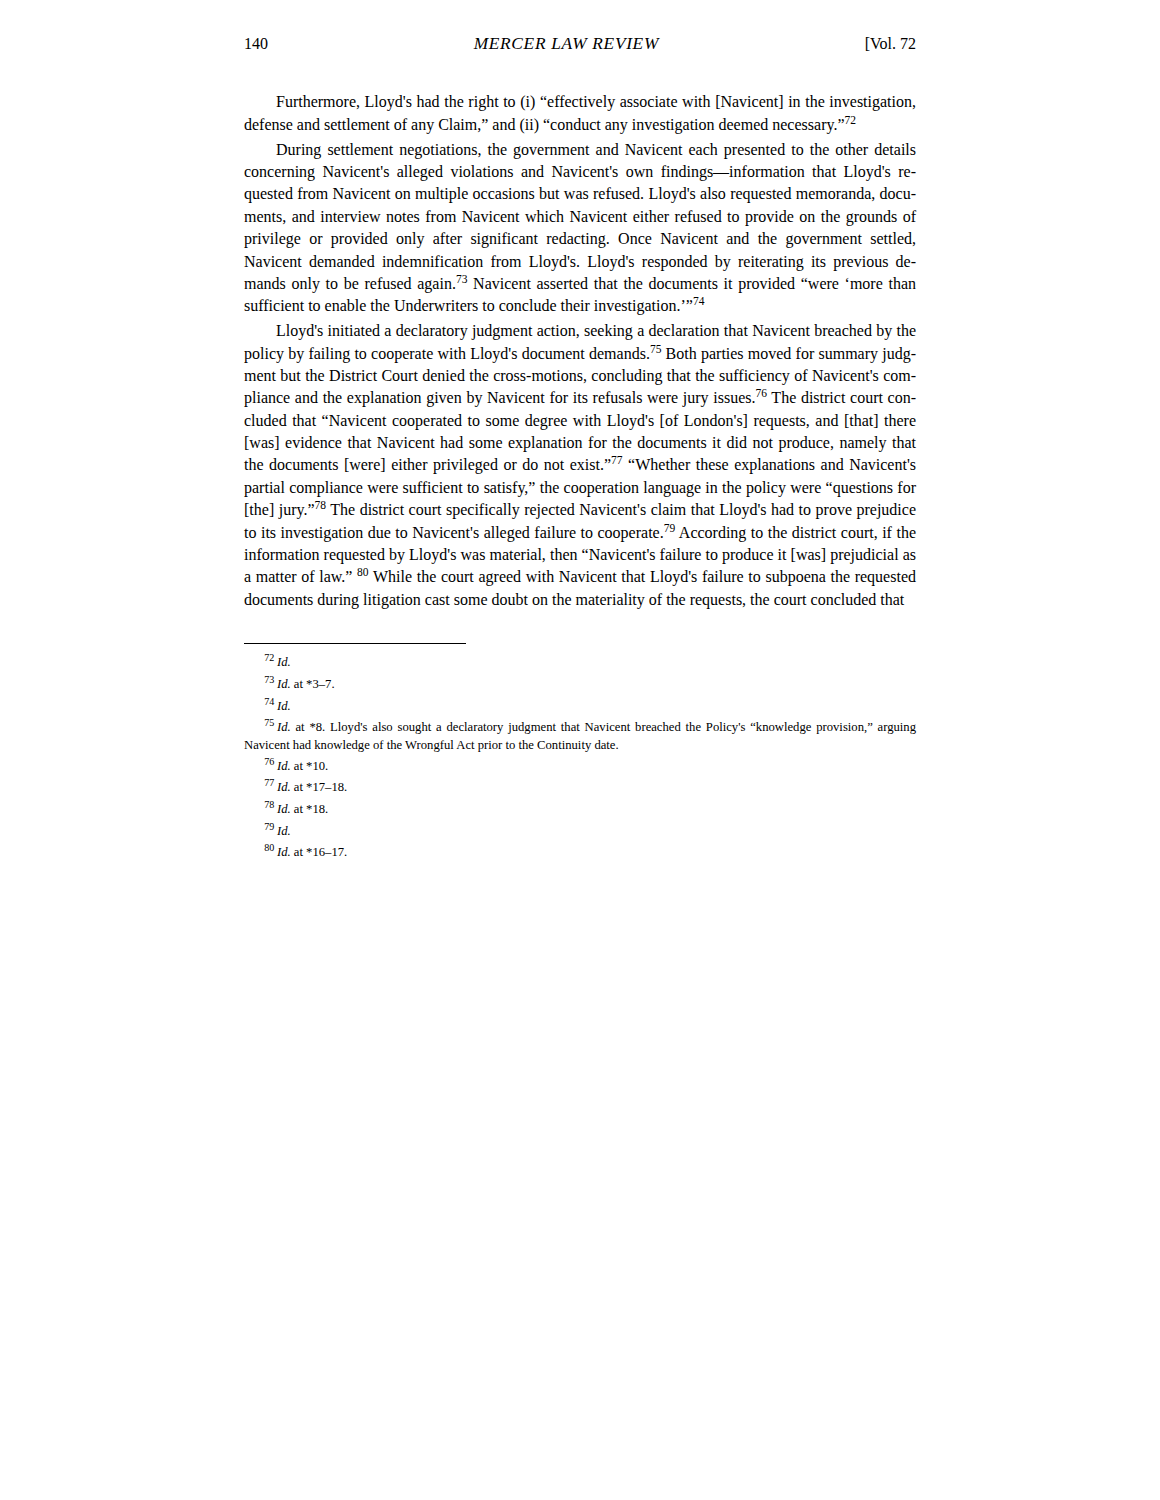140 MERCER LAW REVIEW [Vol. 72
Furthermore, Lloyd's had the right to (i) “effectively associate with [Navicent] in the investigation, defense and settlement of any Claim,” and (ii) “conduct any investigation deemed necessary.”72
During settlement negotiations, the government and Navicent each presented to the other details concerning Navicent's alleged violations and Navicent's own findings—information that Lloyd's requested from Navicent on multiple occasions but was refused. Lloyd's also requested memoranda, documents, and interview notes from Navicent which Navicent either refused to provide on the grounds of privilege or provided only after significant redacting. Once Navicent and the government settled, Navicent demanded indemnification from Lloyd's. Lloyd's responded by reiterating its previous demands only to be refused again.73 Navicent asserted that the documents it provided “were ‘more than sufficient to enable the Underwriters to conclude their investigation.’”74
Lloyd's initiated a declaratory judgment action, seeking a declaration that Navicent breached by the policy by failing to cooperate with Lloyd's document demands.75 Both parties moved for summary judgment but the District Court denied the cross-motions, concluding that the sufficiency of Navicent's compliance and the explanation given by Navicent for its refusals were jury issues.76 The district court concluded that “Navicent cooperated to some degree with Lloyd's [of London's] requests, and [that] there [was] evidence that Navicent had some explanation for the documents it did not produce, namely that the documents [were] either privileged or do not exist.”77 “Whether these explanations and Navicent's partial compliance were sufficient to satisfy,” the cooperation language in the policy were “questions for [the] jury.”78 The district court specifically rejected Navicent's claim that Lloyd's had to prove prejudice to its investigation due to Navicent's alleged failure to cooperate.79 According to the district court, if the information requested by Lloyd's was material, then “Navicent's failure to produce it [was] prejudicial as a matter of law.” 80 While the court agreed with Navicent that Lloyd's failure to subpoena the requested documents during litigation cast some doubt on the materiality of the requests, the court concluded that
72
Id.
73
Id. at *3–7.
74
Id.
75
Id. at *8. Lloyd's also sought a declaratory judgment that Navicent breached the Policy's “knowledge provision,” arguing Navicent had knowledge of the Wrongful Act prior to the Continuity date.
76
Id. at *10.
77
Id. at *17–18.
78
Id. at *18.
79
Id.
80
Id. at *16–17.